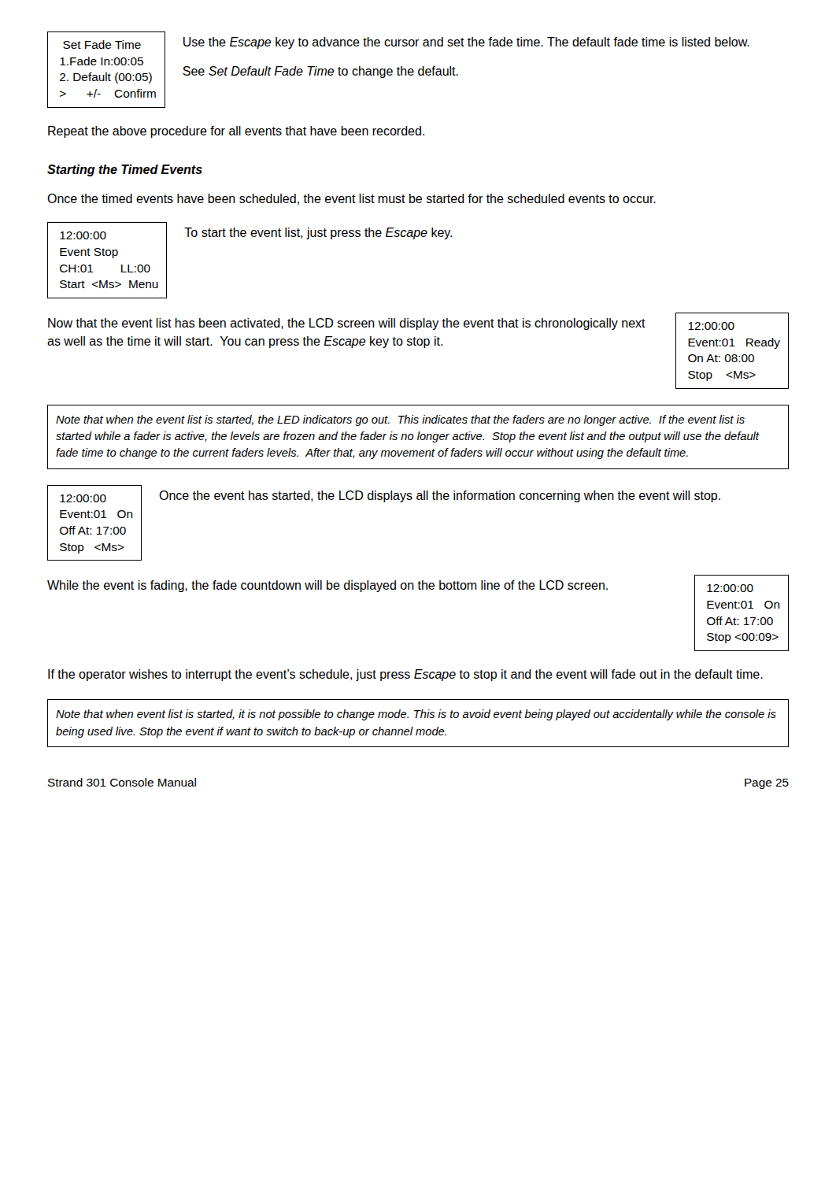Set Fade Time 1.Fade In:00:05 2. Default (00:05) > +/- Confirm
Use the Escape key to advance the cursor and set the fade time. The default fade time is listed below.
See Set Default Fade Time to change the default.
Repeat the above procedure for all events that have been recorded.
Starting the Timed Events
Once the timed events have been scheduled, the event list must be started for the scheduled events to occur.
12:00:00 Event Stop CH:01 LL:00 Start <Ms> Menu
To start the event list, just press the Escape key.
Now that the event list has been activated, the LCD screen will display the event that is chronologically next as well as the time it will start. You can press the Escape key to stop it.
12:00:00 Event:01 Ready On At: 08:00 Stop <Ms>
Note that when the event list is started, the LED indicators go out. This indicates that the faders are no longer active. If the event list is started while a fader is active, the levels are frozen and the fader is no longer active. Stop the event list and the output will use the default fade time to change to the current faders levels. After that, any movement of faders will occur without using the default time.
12:00:00 Event:01 On Off At: 17:00 Stop <Ms>
Once the event has started, the LCD displays all the information concerning when the event will stop.
While the event is fading, the fade countdown will be displayed on the bottom line of the LCD screen.
12:00:00 Event:01 On Off At: 17:00 Stop <00:09>
If the operator wishes to interrupt the event’s schedule, just press Escape to stop it and the event will fade out in the default time.
Note that when event list is started, it is not possible to change mode. This is to avoid event being played out accidentally while the console is being used live. Stop the event if want to switch to back-up or channel mode.
Strand 301 Console Manual
Page 25